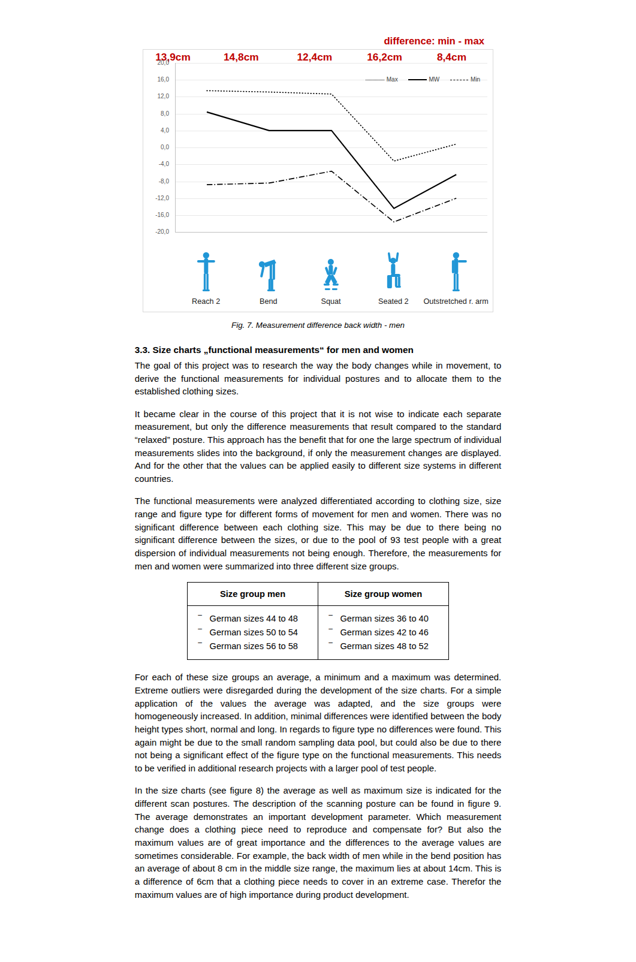difference: min - max
13,9cm 14,8cm 12,4cm 16,2cm 8,4cm
20,0 16,0 12,0 8,0 4,0 0,0 -4,0 -8,0 -12,0 -16,0 -20,0
Max MW Min
Reach 2 Bend Squat Seated 2 Outstretched r. arm
Fig. 7. Measurement difference back width - men
3.3. Size charts „functional measurements“ for men and women
The goal of this project was to research the way the body changes while in movement, to derive the functional measurements for individual postures and to allocate them to the established clothing sizes.
It became clear in the course of this project that it is not wise to indicate each separate measurement, but only the difference measurements that result compared to the standard “relaxed” posture. This approach has the benefit that for one the large spectrum of individual measurements slides into the background, if only the measurement changes are displayed. And for the other that the values can be applied easily to different size systems in different countries.
The functional measurements were analyzed differentiated according to clothing size, size range and figure type for different forms of movement for men and women. There was no significant difference between each clothing size. This may be due to there being no significant difference between the sizes, or due to the pool of 93 test people with a great dispersion of individual measurements not being enough. Therefore, the measurements for men and women were summarized into three different size groups.
| Size group men | Size group women |
| --- | --- |
| German sizes 44 to 48 German sizes 50 to 54 German sizes 56 to 58 | German sizes 36 to 40 German sizes 42 to 46 German sizes 48 to 52 |
For each of these size groups an average, a minimum and a maximum was determined. Extreme outliers were disregarded during the development of the size charts. For a simple application of the values the average was adapted, and the size groups were homogeneously increased. In addition, minimal differences were identified between the body height types short, normal and long. In regards to figure type no differences were found. This again might be due to the small random sampling data pool, but could also be due to there not being a significant effect of the figure type on the functional measurements. This needs to be verified in additional research projects with a larger pool of test people.
In the size charts (see figure 8) the average as well as maximum size is indicated for the different scan postures. The description of the scanning posture can be found in figure 9. The average demonstrates an important development parameter. Which measurement change does a clothing piece need to reproduce and compensate for? But also the maximum values are of great importance and the differences to the average values are sometimes considerable. For example, the back width of men while in the bend position has an average of about 8 cm in the middle size range, the maximum lies at about 14cm. This is a difference of 6cm that a clothing piece needs to cover in an extreme case. Therefor the maximum values are of high importance during product development.